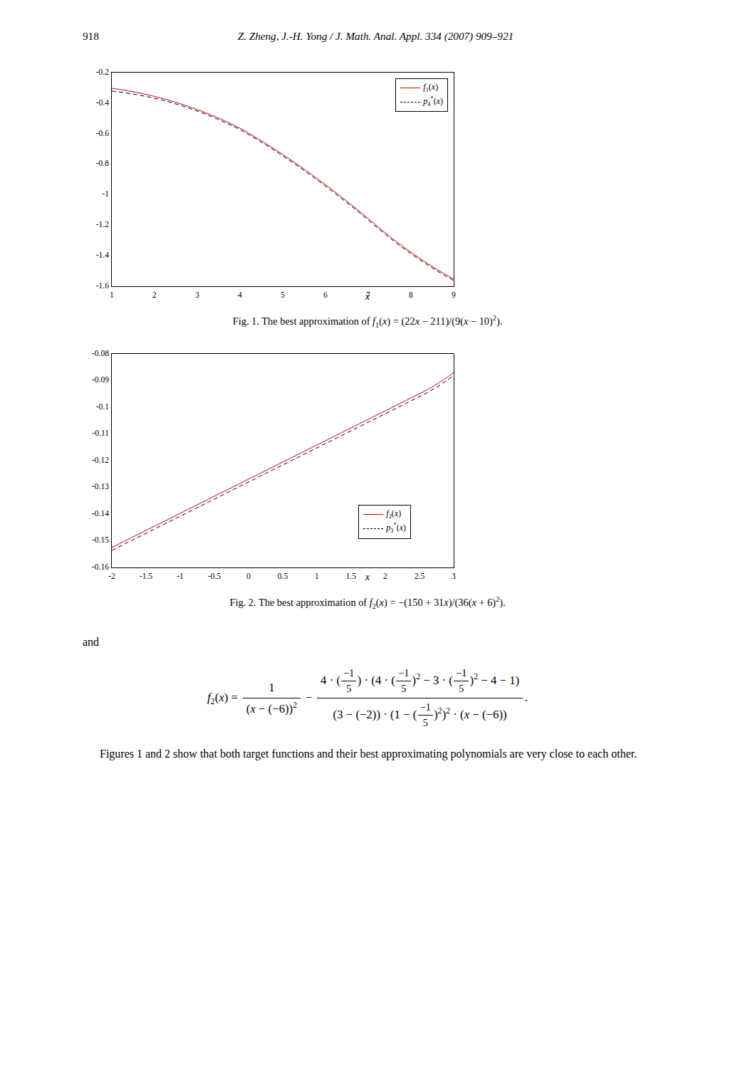918 Z. Zheng, J.-H. Yong / J. Math. Anal. Appl. 334 (2007) 909–921
-0.2 -0.4 -0.6 -0.8 -1 -1.2 -1.4 -1.6 1 2 3 4 5 6 7 8 9
f1(x)
p4*(x)
x
Fig. 1. The best approximation of f1(x) = (22x − 211)/(9(x − 10)2).
-0.08 -0.09 -0.1 -0.11 -0.12 -0.13 -0.14 -0.15 -0.16 -2 -1.5 -1 -0.5 0 0.5 1 1.5 2 2.5 3
f2(x)
p3*(x)
x
Fig. 2. The best approximation of f2(x) = −(150 + 31x)/(36(x + 6)2).
and
f2(x) = 1 (x − (−6))2 − 4 · (−15) · (4 · (−15)2 − 3 · (−15)2 − 4 − 1) (3 − (−2)) · (1 − (−15)2)2 · (x − (−6)) .
Figures 1 and 2 show that both target functions and their best approximating polynomials are very close to each other.